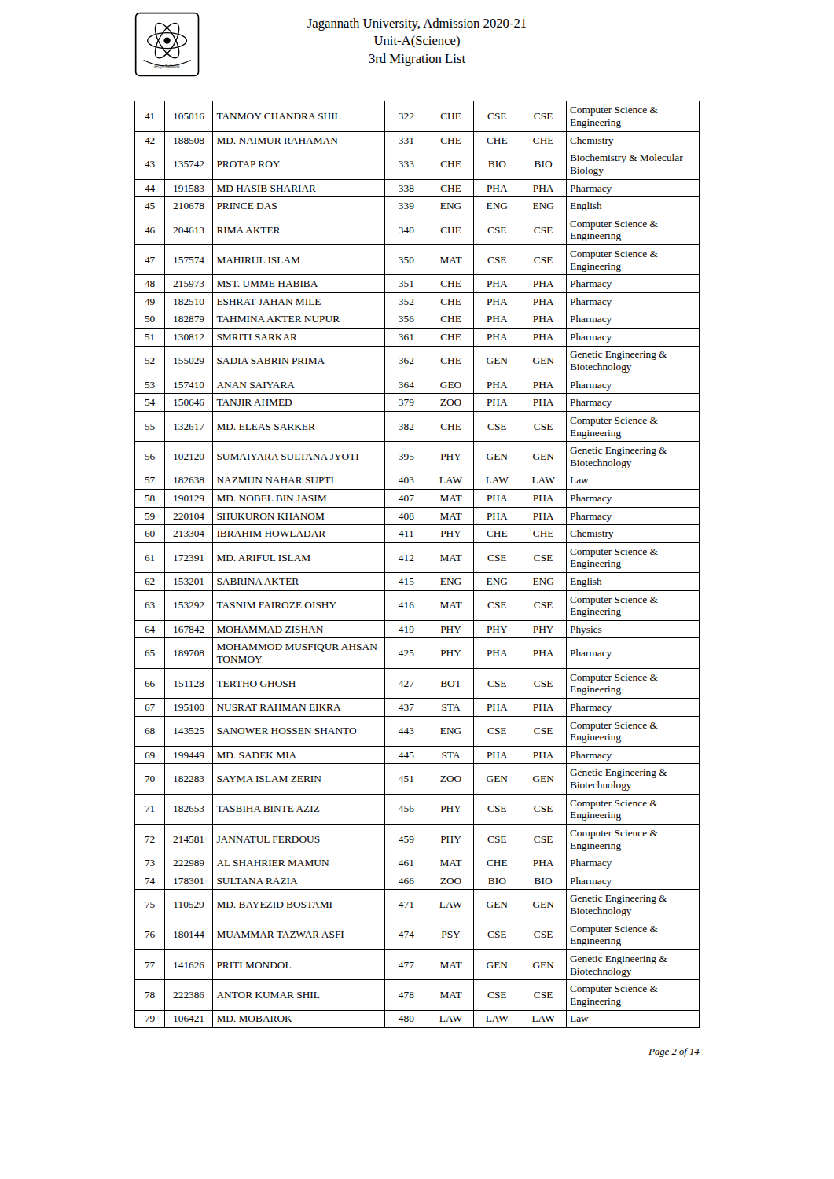জগন্নাথ বিশ্ববিদ্যালয়
Jagannath University, Admission 2020-21
Unit-A(Science)
3rd Migration List
| 41 | 105016 | TANMOY CHANDRA SHIL | 322 | CHE | CSE | CSE | Computer Science & Engineering |
| 42 | 188508 | MD. NAIMUR RAHAMAN | 331 | CHE | CHE | CHE | Chemistry |
| 43 | 135742 | PROTAP ROY | 333 | CHE | BIO | BIO | Biochemistry & Molecular Biology |
| 44 | 191583 | MD HASIB SHARIAR | 338 | CHE | PHA | PHA | Pharmacy |
| 45 | 210678 | PRINCE DAS | 339 | ENG | ENG | ENG | English |
| 46 | 204613 | RIMA AKTER | 340 | CHE | CSE | CSE | Computer Science & Engineering |
| 47 | 157574 | MAHIRUL ISLAM | 350 | MAT | CSE | CSE | Computer Science & Engineering |
| 48 | 215973 | MST. UMME HABIBA | 351 | CHE | PHA | PHA | Pharmacy |
| 49 | 182510 | ESHRAT JAHAN MILE | 352 | CHE | PHA | PHA | Pharmacy |
| 50 | 182879 | TAHMINA AKTER NUPUR | 356 | CHE | PHA | PHA | Pharmacy |
| 51 | 130812 | SMRITI SARKAR | 361 | CHE | PHA | PHA | Pharmacy |
| 52 | 155029 | SADIA SABRIN PRIMA | 362 | CHE | GEN | GEN | Genetic Engineering & Biotechnology |
| 53 | 157410 | ANAN SAIYARA | 364 | GEO | PHA | PHA | Pharmacy |
| 54 | 150646 | TANJIR AHMED | 379 | ZOO | PHA | PHA | Pharmacy |
| 55 | 132617 | MD. ELEAS SARKER | 382 | CHE | CSE | CSE | Computer Science & Engineering |
| 56 | 102120 | SUMAIYARA SULTANA JYOTI | 395 | PHY | GEN | GEN | Genetic Engineering & Biotechnology |
| 57 | 182638 | NAZMUN NAHAR SUPTI | 403 | LAW | LAW | LAW | Law |
| 58 | 190129 | MD. NOBEL BIN JASIM | 407 | MAT | PHA | PHA | Pharmacy |
| 59 | 220104 | SHUKURON KHANOM | 408 | MAT | PHA | PHA | Pharmacy |
| 60 | 213304 | IBRAHIM HOWLADAR | 411 | PHY | CHE | CHE | Chemistry |
| 61 | 172391 | MD. ARIFUL ISLAM | 412 | MAT | CSE | CSE | Computer Science & Engineering |
| 62 | 153201 | SABRINA AKTER | 415 | ENG | ENG | ENG | English |
| 63 | 153292 | TASNIM FAIROZE OISHY | 416 | MAT | CSE | CSE | Computer Science & Engineering |
| 64 | 167842 | MOHAMMAD ZISHAN | 419 | PHY | PHY | PHY | Physics |
| 65 | 189708 | MOHAMMOD MUSFIQUR AHSAN TONMOY | 425 | PHY | PHA | PHA | Pharmacy |
| 66 | 151128 | TERTHO GHOSH | 427 | BOT | CSE | CSE | Computer Science & Engineering |
| 67 | 195100 | NUSRAT RAHMAN EIKRA | 437 | STA | PHA | PHA | Pharmacy |
| 68 | 143525 | SANOWER HOSSEN SHANTO | 443 | ENG | CSE | CSE | Computer Science & Engineering |
| 69 | 199449 | MD. SADEK MIA | 445 | STA | PHA | PHA | Pharmacy |
| 70 | 182283 | SAYMA ISLAM ZERIN | 451 | ZOO | GEN | GEN | Genetic Engineering & Biotechnology |
| 71 | 182653 | TASBIHA BINTE AZIZ | 456 | PHY | CSE | CSE | Computer Science & Engineering |
| 72 | 214581 | JANNATUL FERDOUS | 459 | PHY | CSE | CSE | Computer Science & Engineering |
| 73 | 222989 | AL SHAHRIER MAMUN | 461 | MAT | CHE | PHA | Pharmacy |
| 74 | 178301 | SULTANA RAZIA | 466 | ZOO | BIO | BIO | Pharmacy |
| 75 | 110529 | MD. BAYEZID BOSTAMI | 471 | LAW | GEN | GEN | Genetic Engineering & Biotechnology |
| 76 | 180144 | MUAMMAR TAZWAR ASFI | 474 | PSY | CSE | CSE | Computer Science & Engineering |
| 77 | 141626 | PRITI MONDOL | 477 | MAT | GEN | GEN | Genetic Engineering & Biotechnology |
| 78 | 222386 | ANTOR KUMAR SHIL | 478 | MAT | CSE | CSE | Computer Science & Engineering |
| 79 | 106421 | MD. MOBAROK | 480 | LAW | LAW | LAW | Law |
Page 2 of 14